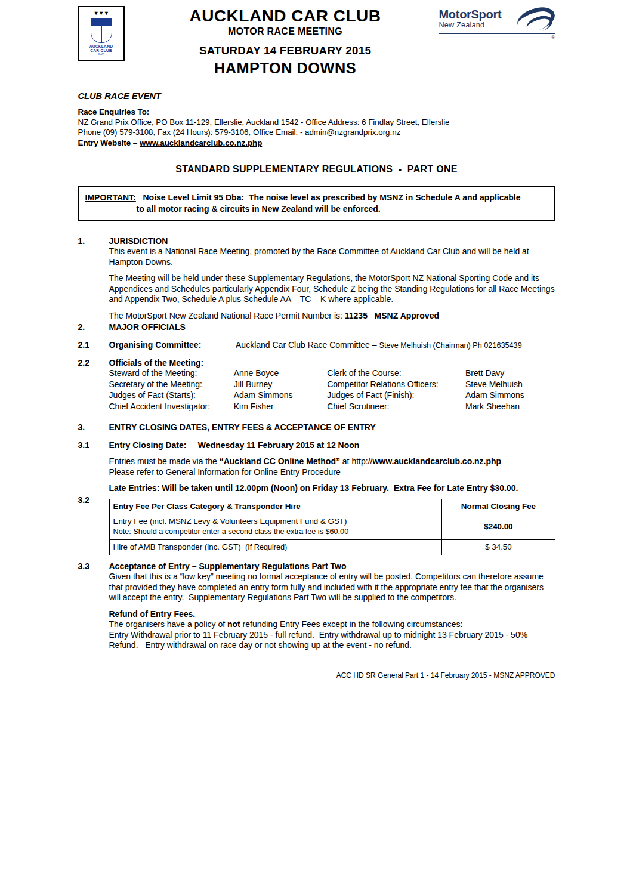▼▼▼
AUCKLAND
CAR CLUB
INC
AUCKLAND CAR CLUB
MOTOR RACE MEETING
SATURDAY 14 FEBRUARY 2015
HAMPTON DOWNS
MotorSport
New Zealand
®
CLUB RACE EVENT
Race Enquiries To:
NZ Grand Prix Office, PO Box 11-129, Ellerslie, Auckland 1542 - Office Address: 6 Findlay Street, Ellerslie
Phone (09) 579-3108, Fax (24 Hours): 579-3106, Office Email: - admin@nzgrandprix.org.nz
Entry Website – www.aucklandcarclub.co.nz.php
STANDARD SUPPLEMENTARY REGULATIONS - PART ONE
IMPORTANT: Noise Level Limit 95 Dba: The noise level as prescribed by MSNZ in Schedule A and applicable to all motor racing & circuits in New Zealand will be enforced.
1.
JURISDICTION
This event is a National Race Meeting, promoted by the Race Committee of Auckland Car Club and will be held at Hampton Downs.
The Meeting will be held under these Supplementary Regulations, the MotorSport NZ National Sporting Code and its Appendices and Schedules particularly Appendix Four, Schedule Z being the Standing Regulations for all Race Meetings and Appendix Two, Schedule A plus Schedule AA – TC – K where applicable.
The MotorSport New Zealand National Race Permit Number is: 11235 MSNZ Approved
2.
MAJOR OFFICIALS
2.1
Organising Committee:
Auckland Car Club Race Committee – Steve Melhuish (Chairman) Ph 021635439
2.2
Officials of the Meeting:
Steward of the Meeting:
Anne Boyce
Clerk of the Course:
Brett Davy
Secretary of the Meeting:
Jill Burney
Competitor Relations Officers:
Steve Melhuish
Judges of Fact (Starts):
Adam Simmons
Judges of Fact (Finish):
Adam Simmons
Chief Accident Investigator:
Kim Fisher
Chief Scrutineer:
Mark Sheehan
3.
ENTRY CLOSING DATES, ENTRY FEES & ACCEPTANCE OF ENTRY
3.1
Entry Closing Date: Wednesday 11 February 2015 at 12 Noon
Entries must be made via the “Auckland CC Online Method” at http://www.aucklandcarclub.co.nz.php
Please refer to General Information for Online Entry Procedure
Late Entries: Will be taken until 12.00pm (Noon) on Friday 13 February. Extra Fee for Late Entry $30.00.
3.2
| Entry Fee Per Class Category & Transponder Hire | Normal Closing Fee |
| --- | --- |
| Entry Fee (incl. MSNZ Levy & Volunteers Equipment Fund & GST) Note: Should a competitor enter a second class the extra fee is $60.00 | $240.00 |
| Hire of AMB Transponder (inc. GST) (If Required) | $ 34.50 |
3.3
Acceptance of Entry – Supplementary Regulations Part Two
Given that this is a “low key” meeting no formal acceptance of entry will be posted. Competitors can therefore assume that provided they have completed an entry form fully and included with it the appropriate entry fee that the organisers will accept the entry. Supplementary Regulations Part Two will be supplied to the competitors.
Refund of Entry Fees.
The organisers have a policy of not refunding Entry Fees except in the following circumstances:
Entry Withdrawal prior to 11 February 2015 - full refund. Entry withdrawal up to midnight 13 February 2015 - 50% Refund. Entry withdrawal on race day or not showing up at the event - no refund.
ACC HD SR General Part 1 - 14 February 2015 - MSNZ APPROVED